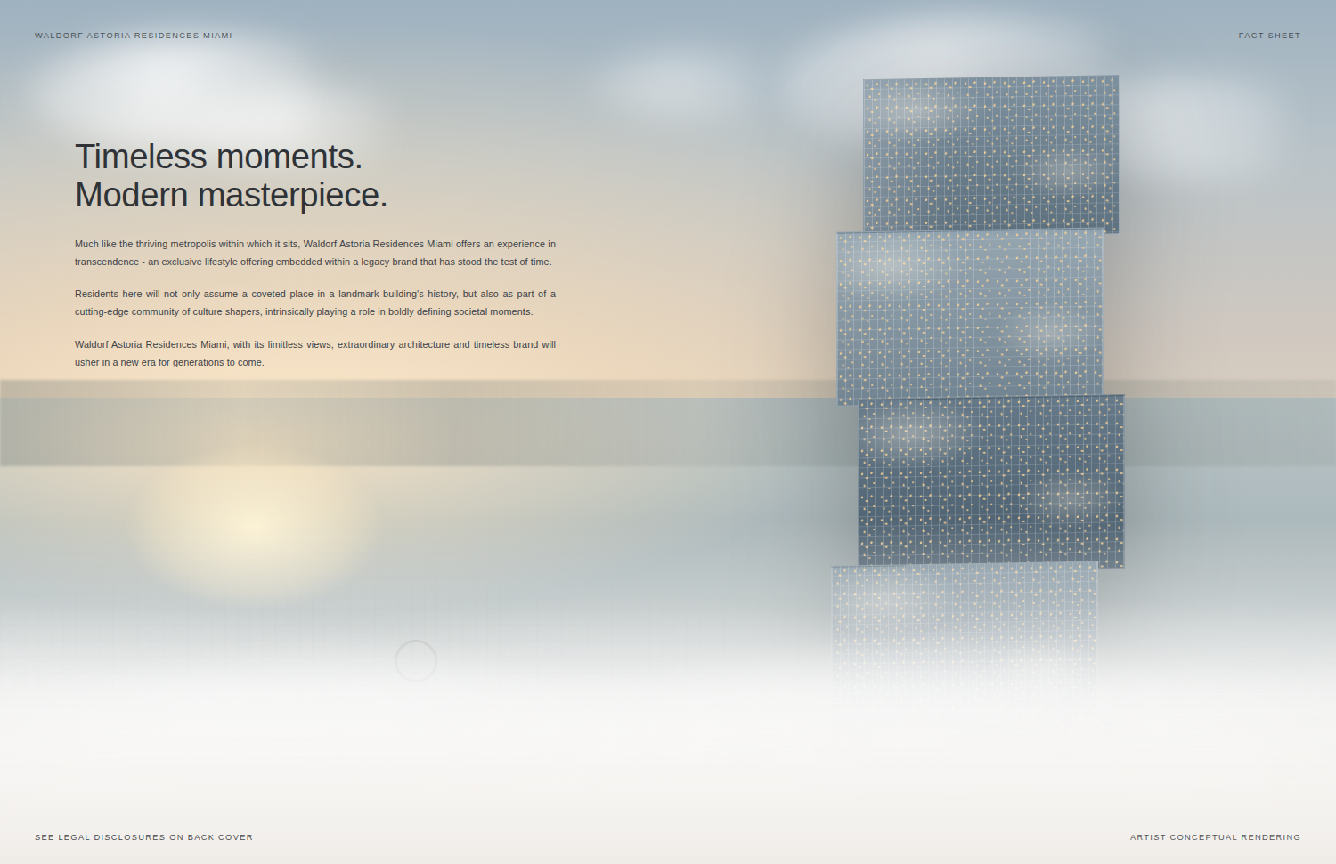Waldorf Astoria Residences Miami Fact Sheet
Timeless moments.
Modern masterpiece.
Much like the thriving metropolis within which it sits, Waldorf Astoria Residences Miami offers an experience in transcendence - an exclusive lifestyle offering embedded within a legacy brand that has stood the test of time.
Residents here will not only assume a coveted place in a landmark building's history, but also as part of a cutting-edge community of culture shapers, intrinsically playing a role in boldly defining societal moments.
Waldorf Astoria Residences Miami, with its limitless views, extraordinary architecture and timeless brand will usher in a new era for generations to come.
See Legal Disclosures on Back Cover Artist Conceptual Rendering